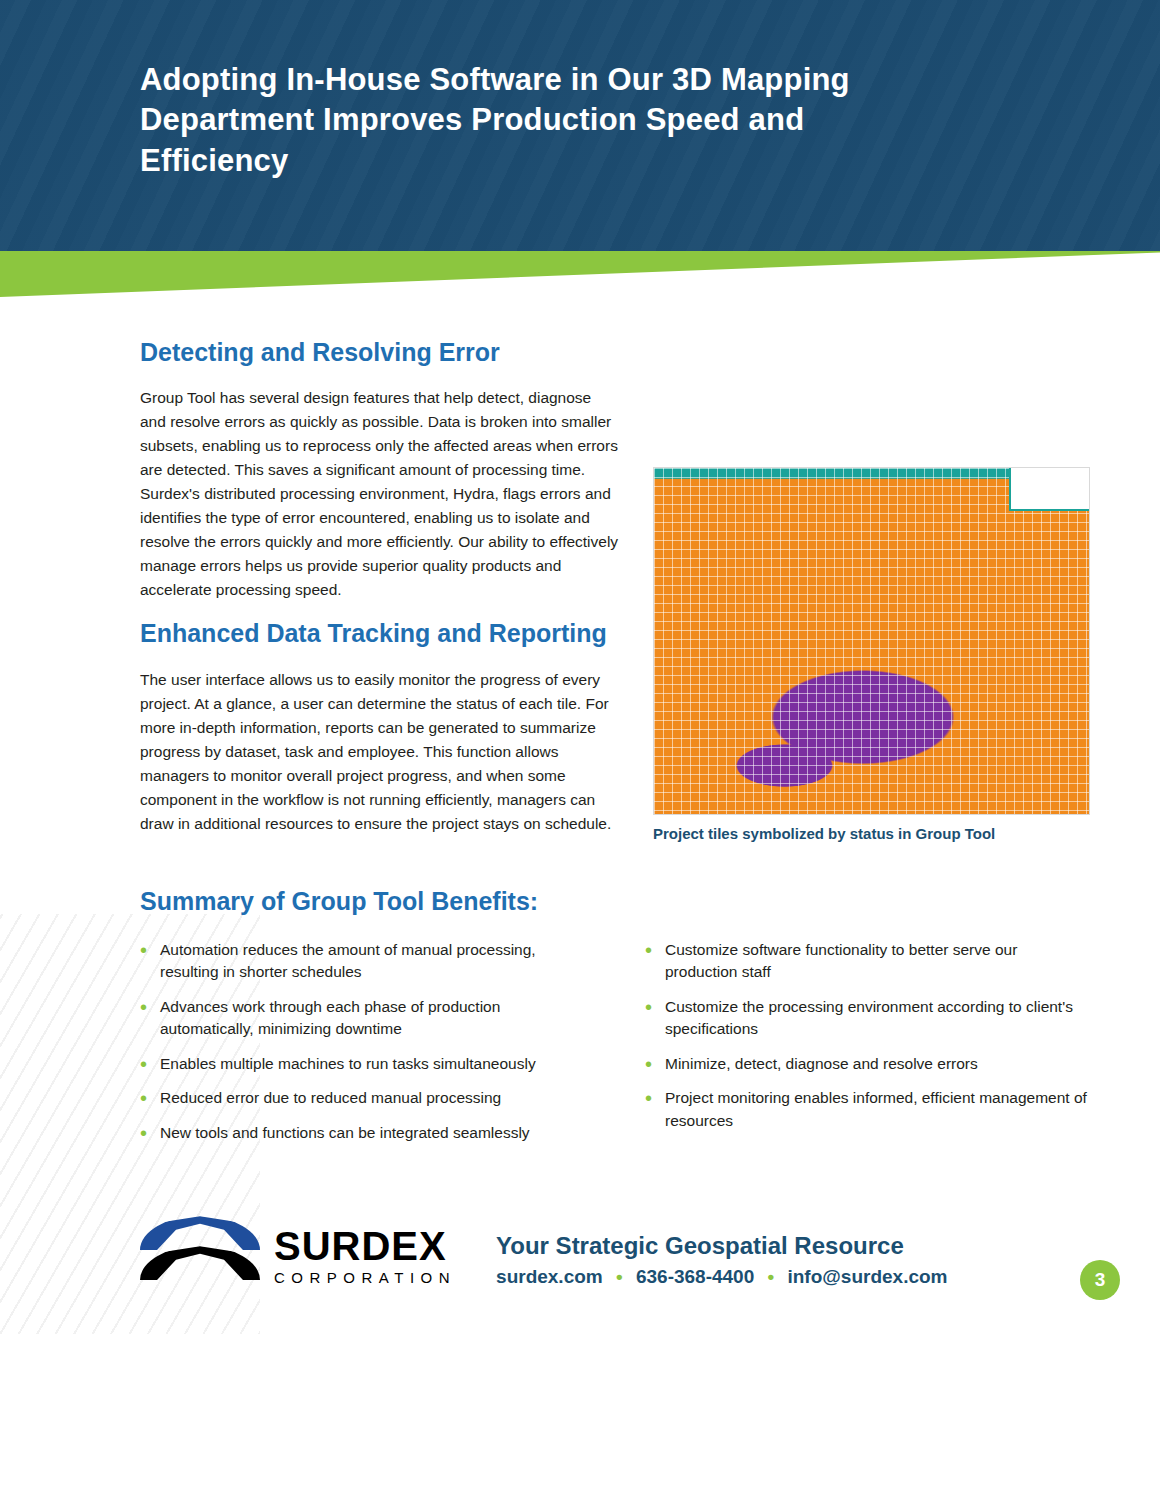Adopting In-House Software in Our 3D Mapping
Department Improves Production Speed and Efficiency
Detecting and Resolving Error
Group Tool has several design features that help detect, diagnose and resolve errors as quickly as possible. Data is broken into smaller subsets, enabling us to reprocess only the affected areas when errors are detected. This saves a significant amount of processing time. Surdex's distributed processing environment, Hydra, flags errors and identifies the type of error encountered, enabling us to isolate and resolve the errors quickly and more efficiently. Our ability to effectively manage errors helps us provide superior quality products and accelerate processing speed.
Enhanced Data Tracking and Reporting
The user interface allows us to easily monitor the progress of every project. At a glance, a user can determine the status of each tile. For more in-depth information, reports can be generated to summarize progress by dataset, task and employee. This function allows managers to monitor overall project progress, and when some component in the workflow is not running efficiently, managers can draw in additional resources to ensure the project stays on schedule.
Project tiles symbolized by status in Group Tool
Summary of Group Tool Benefits:
Automation reduces the amount of manual processing, resulting in shorter schedules
Advances work through each phase of production automatically, minimizing downtime
Enables multiple machines to run tasks simultaneously
Reduced error due to reduced manual processing
New tools and functions can be integrated seamlessly
Customize software functionality to better serve our production staff
Customize the processing environment according to client's specifications
Minimize, detect, diagnose and resolve errors
Project monitoring enables informed, efficient management of resources
SURDEX
CORPORATION
Your Strategic Geospatial Resource
surdex.com • 636-368-4400 • info@surdex.com
3